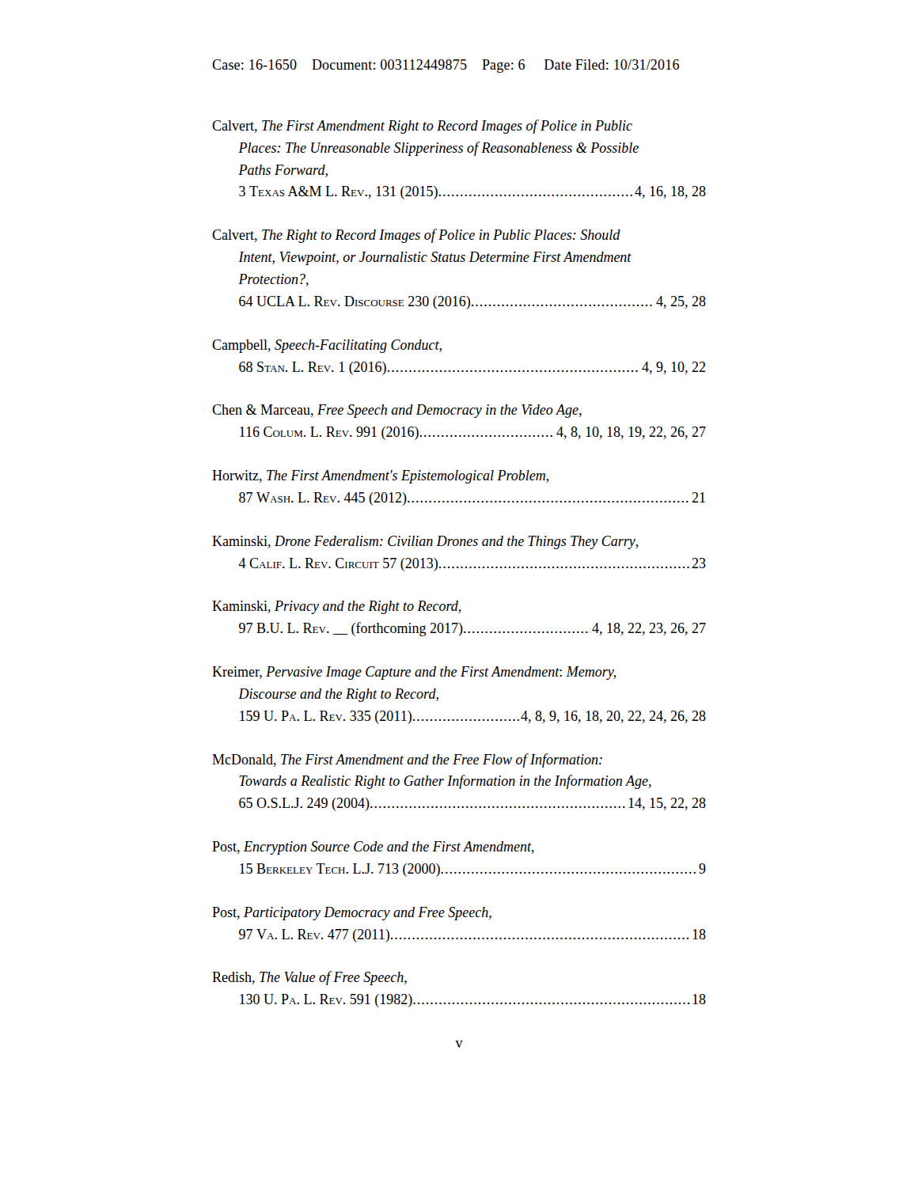Case: 16-1650 Document: 003112449875 Page: 6 Date Filed: 10/31/2016
Calvert, The First Amendment Right to Record Images of Police in Public Places: The Unreasonable Slipperiness of Reasonableness & Possible Paths Forward, 3 Texas A&M L. Rev., 131 (2015)..................................................... 4, 16, 18, 28
Calvert, The Right to Record Images of Police in Public Places: Should Intent, Viewpoint, or Journalistic Status Determine First Amendment Protection?, 64 UCLA L. Rev. Discourse 230 (2016)................................................. 4, 25, 28
Campbell, Speech-Facilitating Conduct, 68 Stan. L. Rev. 1 (2016)..................................................................... 4, 9, 10, 22
Chen & Marceau, Free Speech and Democracy in the Video Age, 116 Colum. L. Rev. 991 (2016)................................... 4, 8, 10, 18, 19, 22, 26, 27
Horwitz, The First Amendment's Epistemological Problem, 87 Wash. L. Rev. 445 (2012)............................................................................. 21
Kaminski, Drone Federalism: Civilian Drones and the Things They Carry, 4 Calif. L. Rev. Circuit 57 (2013)..................................................................... 23
Kaminski, Privacy and the Right to Record, 97 B.U. L. Rev. __ (forthcoming 2017)................................. 4, 18, 22, 23, 26, 27
Kreimer, Pervasive Image Capture and the First Amendment: Memory, Discourse and the Right to Record, 159 U. Pa. L. Rev. 335 (2011)............................ 4, 8, 9, 16, 18, 20, 22, 24, 26, 28
McDonald, The First Amendment and the Free Flow of Information: Towards a Realistic Right to Gather Information in the Information Age, 65 O.S.L.J. 249 (2004)....................................................................... 14, 15, 22, 28
Post, Encryption Source Code and the First Amendment, 15 Berkeley Tech. L.J. 713 (2000)..................................................................... 9
Post, Participatory Democracy and Free Speech, 97 Va. L. Rev. 477 (2011)............................................................................. 18
Redish, The Value of Free Speech, 130 U. Pa. L. Rev. 591 (1982)......................................................................... 18
v